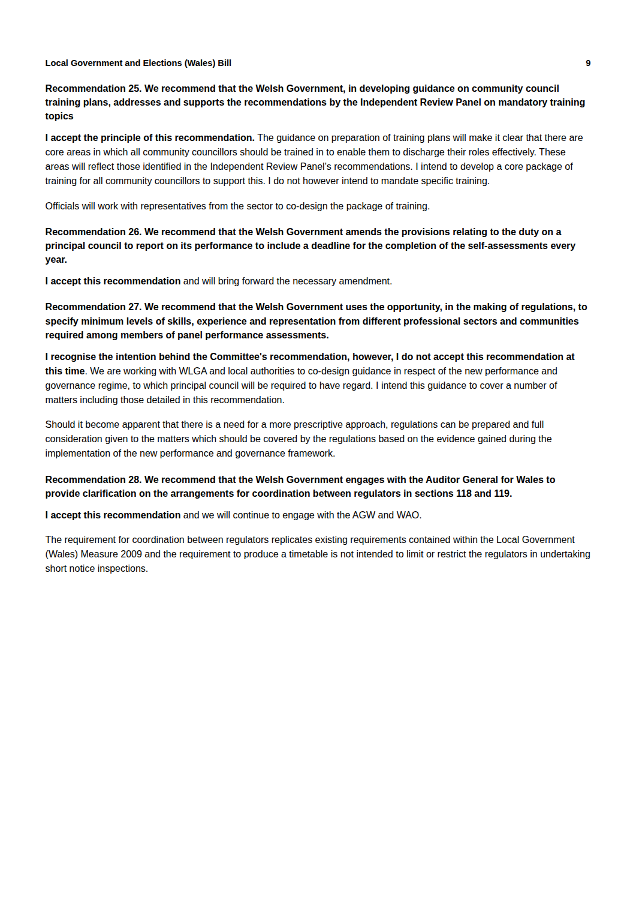Local Government and Elections (Wales) Bill 9
Recommendation 25. We recommend that the Welsh Government, in developing guidance on community council training plans, addresses and supports the recommendations by the Independent Review Panel on mandatory training topics
I accept the principle of this recommendation. The guidance on preparation of training plans will make it clear that there are core areas in which all community councillors should be trained in to enable them to discharge their roles effectively. These areas will reflect those identified in the Independent Review Panel's recommendations. I intend to develop a core package of training for all community councillors to support this. I do not however intend to mandate specific training.
Officials will work with representatives from the sector to co-design the package of training.
Recommendation 26. We recommend that the Welsh Government amends the provisions relating to the duty on a principal council to report on its performance to include a deadline for the completion of the self-assessments every year.
I accept this recommendation and will bring forward the necessary amendment.
Recommendation 27. We recommend that the Welsh Government uses the opportunity, in the making of regulations, to specify minimum levels of skills, experience and representation from different professional sectors and communities required among members of panel performance assessments.
I recognise the intention behind the Committee's recommendation, however, I do not accept this recommendation at this time. We are working with WLGA and local authorities to co-design guidance in respect of the new performance and governance regime, to which principal council will be required to have regard. I intend this guidance to cover a number of matters including those detailed in this recommendation.
Should it become apparent that there is a need for a more prescriptive approach, regulations can be prepared and full consideration given to the matters which should be covered by the regulations based on the evidence gained during the implementation of the new performance and governance framework.
Recommendation 28. We recommend that the Welsh Government engages with the Auditor General for Wales to provide clarification on the arrangements for coordination between regulators in sections 118 and 119.
I accept this recommendation and we will continue to engage with the AGW and WAO.
The requirement for coordination between regulators replicates existing requirements contained within the Local Government (Wales) Measure 2009 and the requirement to produce a timetable is not intended to limit or restrict the regulators in undertaking short notice inspections.